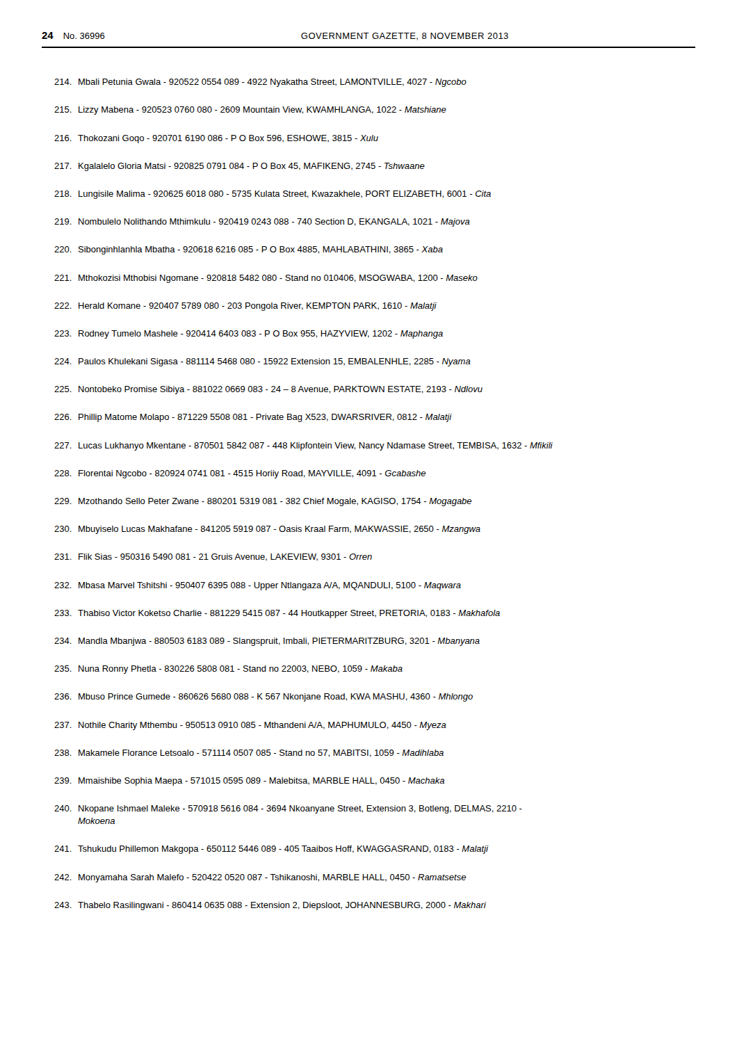24 No. 36996 GOVERNMENT GAZETTE, 8 NOVEMBER 2013
214. Mbali Petunia Gwala - 920522 0554 089 - 4922 Nyakatha Street, LAMONTVILLE, 4027 - Ngcobo
215. Lizzy Mabena - 920523 0760 080 - 2609 Mountain View, KWAMHLANGA, 1022 - Matshiane
216. Thokozani Goqo - 920701 6190 086 - P O Box 596, ESHOWE, 3815 - Xulu
217. Kgalalelo Gloria Matsi - 920825 0791 084 - P O Box 45, MAFIKENG, 2745 - Tshwaane
218. Lungisile Malima - 920625 6018 080 - 5735 Kulata Street, Kwazakhele, PORT ELIZABETH, 6001 - Cita
219. Nombulelo Nolithando Mthimkulu - 920419 0243 088 - 740 Section D, EKANGALA, 1021 - Majova
220. Sibonginhlanhla Mbatha - 920618 6216 085 - P O Box 4885, MAHLABATHINI, 3865 - Xaba
221. Mthokozisi Mthobisi Ngomane - 920818 5482 080 - Stand no 010406, MSOGWABA, 1200 - Maseko
222. Herald Komane - 920407 5789 080 - 203 Pongola River, KEMPTON PARK, 1610 - Malatji
223. Rodney Tumelo Mashele - 920414 6403 083 - P O Box 955, HAZYVIEW, 1202 - Maphanga
224. Paulos Khulekani Sigasa - 881114 5468 080 - 15922 Extension 15, EMBALENHLE, 2285 - Nyama
225. Nontobeko Promise Sibiya - 881022 0669 083 - 24 – 8 Avenue, PARKTOWN ESTATE, 2193 - Ndlovu
226. Phillip Matome Molapo - 871229 5508 081 - Private Bag X523, DWARSRIVER, 0812 - Malatji
227. Lucas Lukhanyo Mkentane - 870501 5842 087 - 448 Klipfontein View, Nancy Ndamase Street, TEMBISA, 1632 - Mfikili
228. Florentai Ngcobo - 820924 0741 081 - 4515 Horiiy Road, MAYVILLE, 4091 - Gcabashe
229. Mzothando Sello Peter Zwane - 880201 5319 081 - 382 Chief Mogale, KAGISO, 1754 - Mogagabe
230. Mbuyiselo Lucas Makhafane - 841205 5919 087 - Oasis Kraal Farm, MAKWASSIE, 2650 - Mzangwa
231. Flik Sias - 950316 5490 081 - 21 Gruis Avenue, LAKEVIEW, 9301 - Orren
232. Mbasa Marvel Tshitshi - 950407 6395 088 - Upper Ntlangaza A/A, MQANDULI, 5100 - Maqwara
233. Thabiso Victor Koketso Charlie - 881229 5415 087 - 44 Houtkapper Street, PRETORIA, 0183 - Makhafola
234. Mandla Mbanjwa - 880503 6183 089 - Slangspruit, Imbali, PIETERMARITZBURG, 3201 - Mbanyana
235. Nuna Ronny Phetla - 830226 5808 081 - Stand no 22003, NEBO, 1059 - Makaba
236. Mbuso Prince Gumede - 860626 5680 088 - K 567 Nkonjane Road, KWA MASHU, 4360 - Mhlongo
237. Nothile Charity Mthembu - 950513 0910 085 - Mthandeni A/A, MAPHUMULO, 4450 - Myeza
238. Makamele Florance Letsoalo - 571114 0507 085 - Stand no 57, MABITSI, 1059 - Madihlaba
239. Mmaishibe Sophia Maepa - 571015 0595 089 - Malebitsa, MARBLE HALL, 0450 - Machaka
240. Nkopane Ishmael Maleke - 570918 5616 084 - 3694 Nkoanyane Street, Extension 3, Botleng, DELMAS, 2210 - Mokoena
241. Tshukudu Phillemon Makgopa - 650112 5446 089 - 405 Taaibos Hoff, KWAGGASRAND, 0183 - Malatji
242. Monyamaha Sarah Malefo - 520422 0520 087 - Tshikanoshi, MARBLE HALL, 0450 - Ramatsetse
243. Thabelo Rasilingwani - 860414 0635 088 - Extension 2, Diepsloot, JOHANNESBURG, 2000 - Makhari